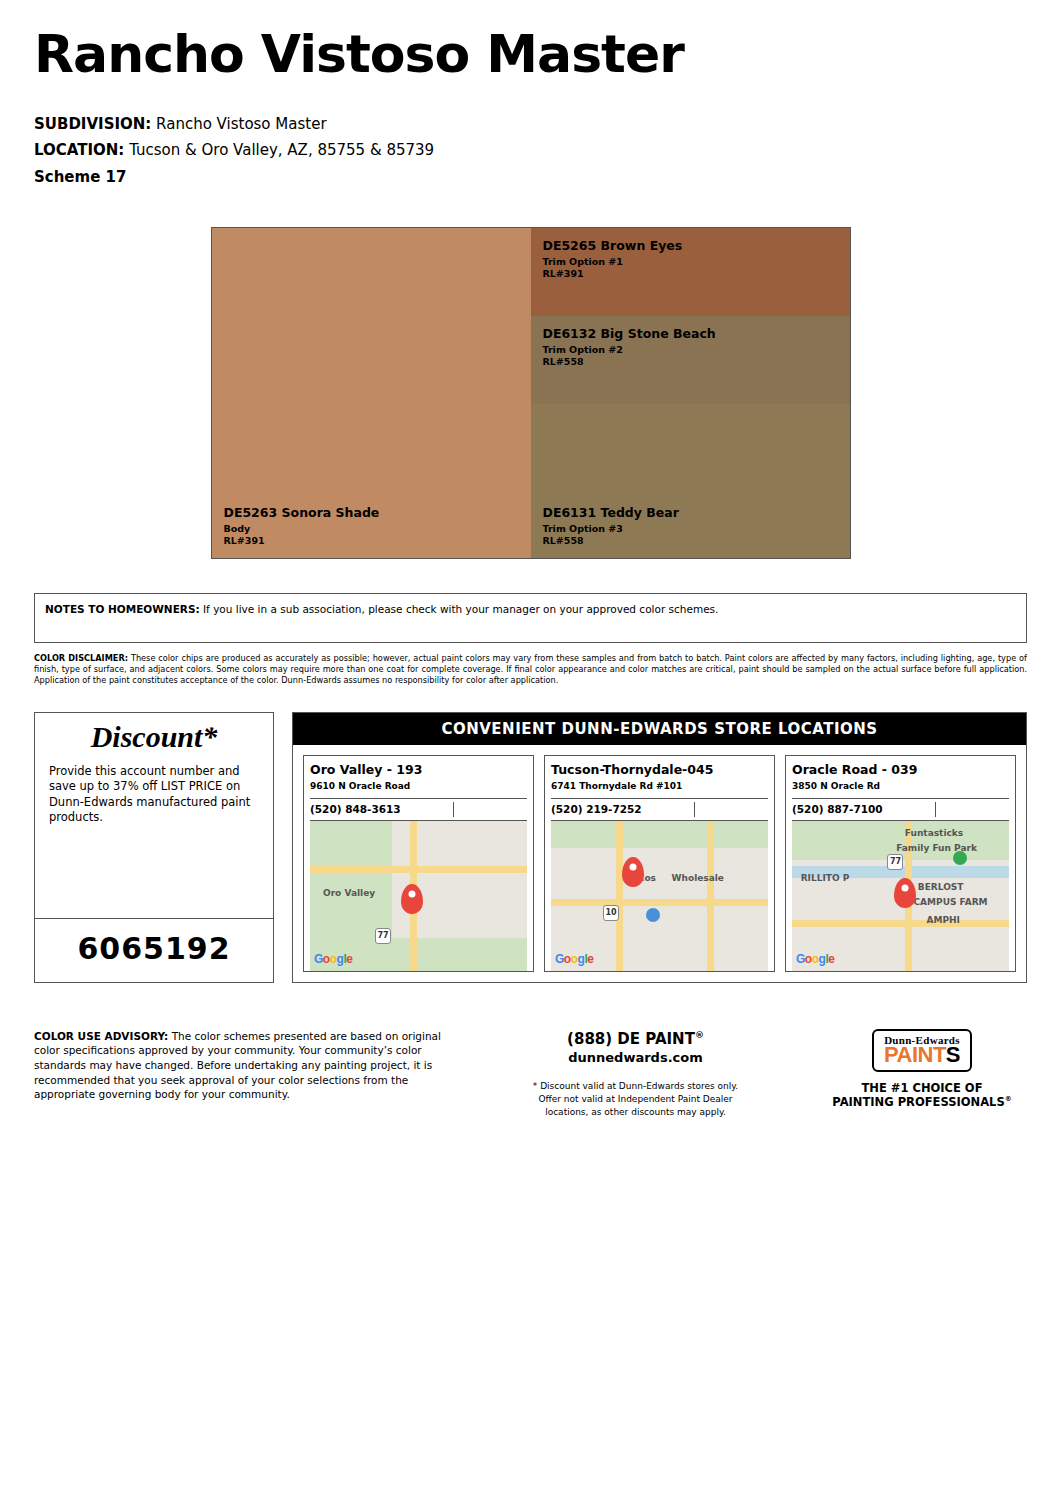Rancho Vistoso Master
SUBDIVISION: Rancho Vistoso Master
LOCATION: Tucson & Oro Valley, AZ, 85755 & 85739
Scheme 17
DE5263 Sonora Shade Body RL#391
DE5265 Brown Eyes Trim Option #1 RL#391
DE6132 Big Stone Beach Trim Option #2 RL#558
DE6131 Teddy Bear Trim Option #3 RL#558
NOTES TO HOMEOWNERS: If you live in a sub association, please check with your manager on your approved color schemes.
COLOR DISCLAIMER: These color chips are produced as accurately as possible; however, actual paint colors may vary from these samples and from batch to batch. Paint colors are affected by many factors, including lighting, age, type of finish, type of surface, and adjacent colors. Some colors may require more than one coat for complete coverage. If final color appearance and color matches are critical, paint should be sampled on the actual surface before full application. Application of the paint constitutes acceptance of the color. Dunn-Edwards assumes no responsibility for color after application.
Discount*
Provide this account number and save up to 37% off LIST PRICE on Dunn-Edwards manufactured paint products.
6065192
CONVENIENT DUNN-EDWARDS STORE LOCATIONS
Oro Valley - 193
9610 N Oracle Road
(520) 848-3613
Oro Valley
77
Google
Tucson-Thornydale-045
6741 Thornydale Rd #101
(520) 219-7252
Cos Wholesale
10
Google
Oracle Road - 039
3850 N Oracle Rd
(520) 887-7100
Funtasticks
Family Fun Park
RILLITO P
BERLOST
CAMPUS FARM
AMPHI
77
Google
COLOR USE ADVISORY: The color schemes presented are based on original color specifications approved by your community. Your community’s color standards may have changed. Before undertaking any painting project, it is recommended that you seek approval of your color selections from the appropriate governing body for your community.
(888) DE PAINT®
dunnedwards.com
* Discount valid at Dunn-Edwards stores only.
Offer not valid at Independent Paint Dealer
locations, as other discounts may apply.
Dunn-Edwards PAINTS
THE #1 CHOICE OF
PAINTING PROFESSIONALS®